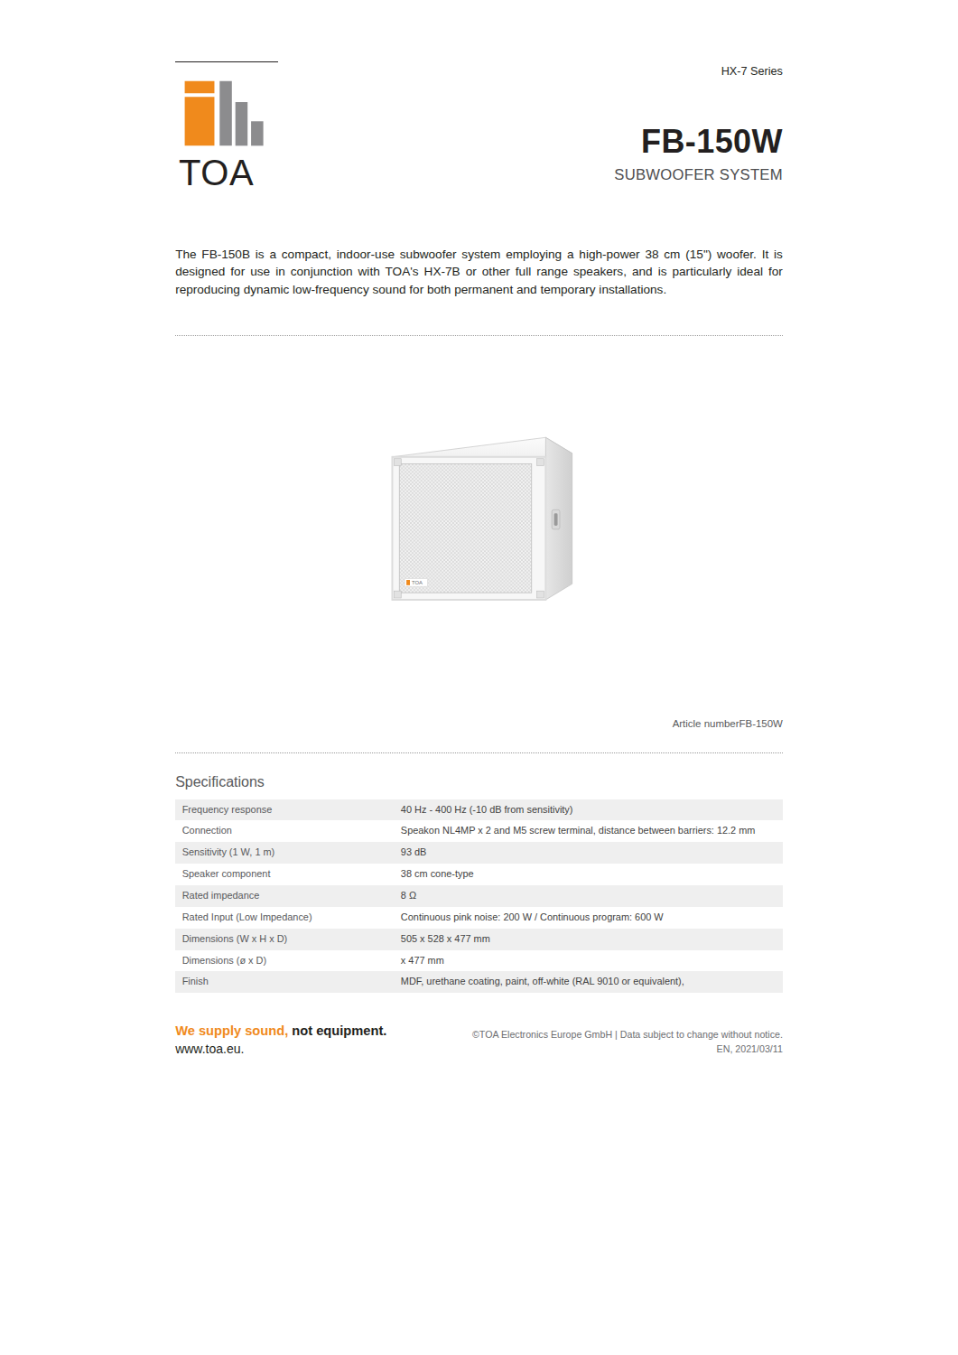TOA
HX-7 Series
FB-150W
SUBWOOFER SYSTEM
The FB-150B is a compact, indoor-use subwoofer system employing a high-power 38 cm (15") woofer. It is designed for use in conjunction with TOA's HX-7B or other full range speakers, and is particularly ideal for reproducing dynamic low-frequency sound for both permanent and temporary installations.
TOA
Article numberFB-150W
Specifications
| Frequency response | 40 Hz - 400 Hz (-10 dB from sensitivity) |
| Connection | Speakon NL4MP x 2 and M5 screw terminal, distance between barriers: 12.2 mm |
| Sensitivity (1 W, 1 m) | 93 dB |
| Speaker component | 38 cm cone-type |
| Rated impedance | 8 Ω |
| Rated Input (Low Impedance) | Continuous pink noise: 200 W / Continuous program: 600 W |
| Dimensions (W x H x D) | 505 x 528 x 477 mm |
| Dimensions (ø x D) | x 477 mm |
| Finish | MDF, urethane coating, paint, off-white (RAL 9010 or equivalent), |
We supply sound, not equipment.
www.toa.eu.
©TOA Electronics Europe GmbH | Data subject to change without notice.
EN, 2021/03/11